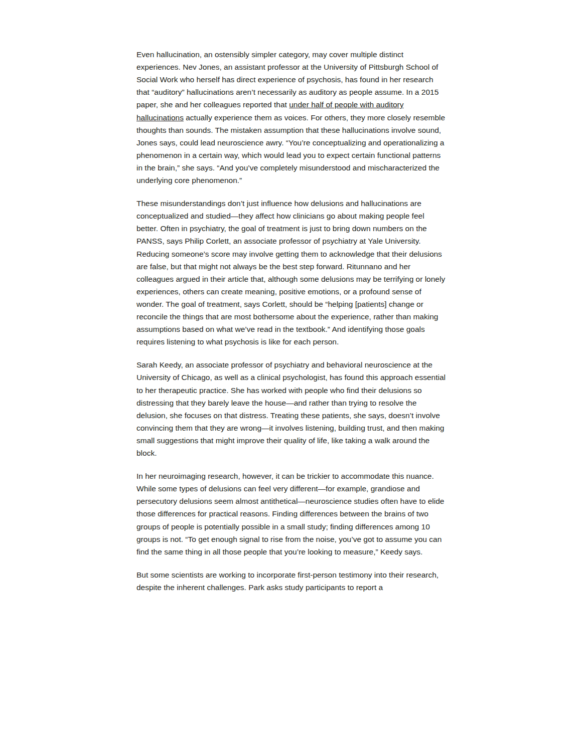Even hallucination, an ostensibly simpler category, may cover multiple distinct experiences. Nev Jones, an assistant professor at the University of Pittsburgh School of Social Work who herself has direct experience of psychosis, has found in her research that “auditory” hallucinations aren’t necessarily as auditory as people assume. In a 2015 paper, she and her colleagues reported that under half of people with auditory hallucinations actually experience them as voices. For others, they more closely resemble thoughts than sounds. The mistaken assumption that these hallucinations involve sound, Jones says, could lead neuroscience awry. “You’re conceptualizing and operationalizing a phenomenon in a certain way, which would lead you to expect certain functional patterns in the brain,” she says. “And you’ve completely misunderstood and mischaracterized the underlying core phenomenon.”
These misunderstandings don’t just influence how delusions and hallucinations are conceptualized and studied—they affect how clinicians go about making people feel better. Often in psychiatry, the goal of treatment is just to bring down numbers on the PANSS, says Philip Corlett, an associate professor of psychiatry at Yale University. Reducing someone’s score may involve getting them to acknowledge that their delusions are false, but that might not always be the best step forward. Ritunnano and her colleagues argued in their article that, although some delusions may be terrifying or lonely experiences, others can create meaning, positive emotions, or a profound sense of wonder. The goal of treatment, says Corlett, should be “helping [patients] change or reconcile the things that are most bothersome about the experience, rather than making assumptions based on what we’ve read in the textbook.” And identifying those goals requires listening to what psychosis is like for each person.
Sarah Keedy, an associate professor of psychiatry and behavioral neuroscience at the University of Chicago, as well as a clinical psychologist, has found this approach essential to her therapeutic practice. She has worked with people who find their delusions so distressing that they barely leave the house—and rather than trying to resolve the delusion, she focuses on that distress. Treating these patients, she says, doesn’t involve convincing them that they are wrong—it involves listening, building trust, and then making small suggestions that might improve their quality of life, like taking a walk around the block.
In her neuroimaging research, however, it can be trickier to accommodate this nuance. While some types of delusions can feel very different—for example, grandiose and persecutory delusions seem almost antithetical—neuroscience studies often have to elide those differences for practical reasons. Finding differences between the brains of two groups of people is potentially possible in a small study; finding differences among 10 groups is not. “To get enough signal to rise from the noise, you’ve got to assume you can find the same thing in all those people that you’re looking to measure,” Keedy says.
But some scientists are working to incorporate first-person testimony into their research, despite the inherent challenges. Park asks study participants to report a